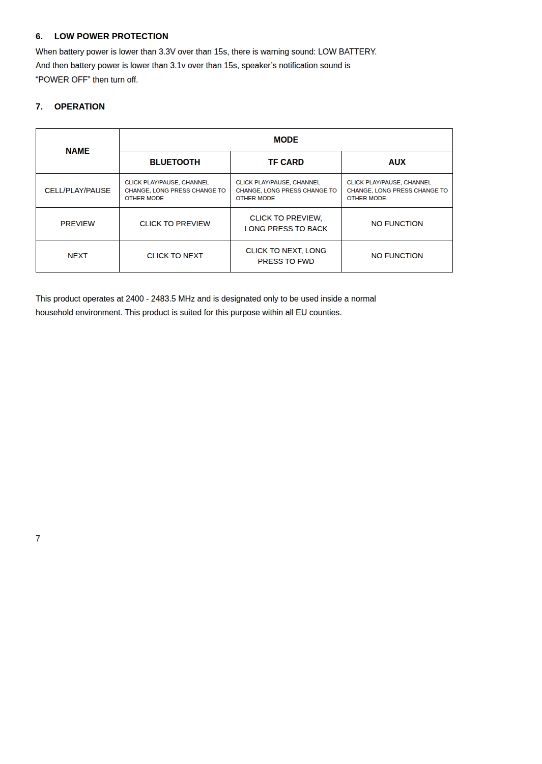6. LOW POWER PROTECTION
When battery power is lower than 3.3V over than 15s, there is warning sound: LOW BATTERY.
And then battery power is lower than 3.1v over than 15s, speaker’s notification sound is
“POWER OFF” then turn off.
7. OPERATION
| NAME | MODE |
| --- | --- |
| BLUETOOTH | TF CARD | AUX |
| CELL/PLAY/PAUSE | CLICK PLAY/PAUSE, CHANNEL CHANGE, LONG PRESS CHANGE TO OTHER MODE | CLICK PLAY/PAUSE, CHANNEL CHANGE, LONG PRESS CHANGE TO OTHER MODE | CLICK PLAY/PAUSE, CHANNEL CHANGE, LONG PRESS CHANGE TO OTHER MODE. |
| PREVIEW | CLICK TO PREVIEW | CLICK TO PREVIEW, LONG PRESS TO BACK | NO FUNCTION |
| NEXT | CLICK TO NEXT | CLICK TO NEXT, LONG PRESS TO FWD | NO FUNCTION |
This product operates at 2400 - 2483.5 MHz and is designated only to be used inside a normal
household environment. This product is suited for this purpose within all EU counties.
7